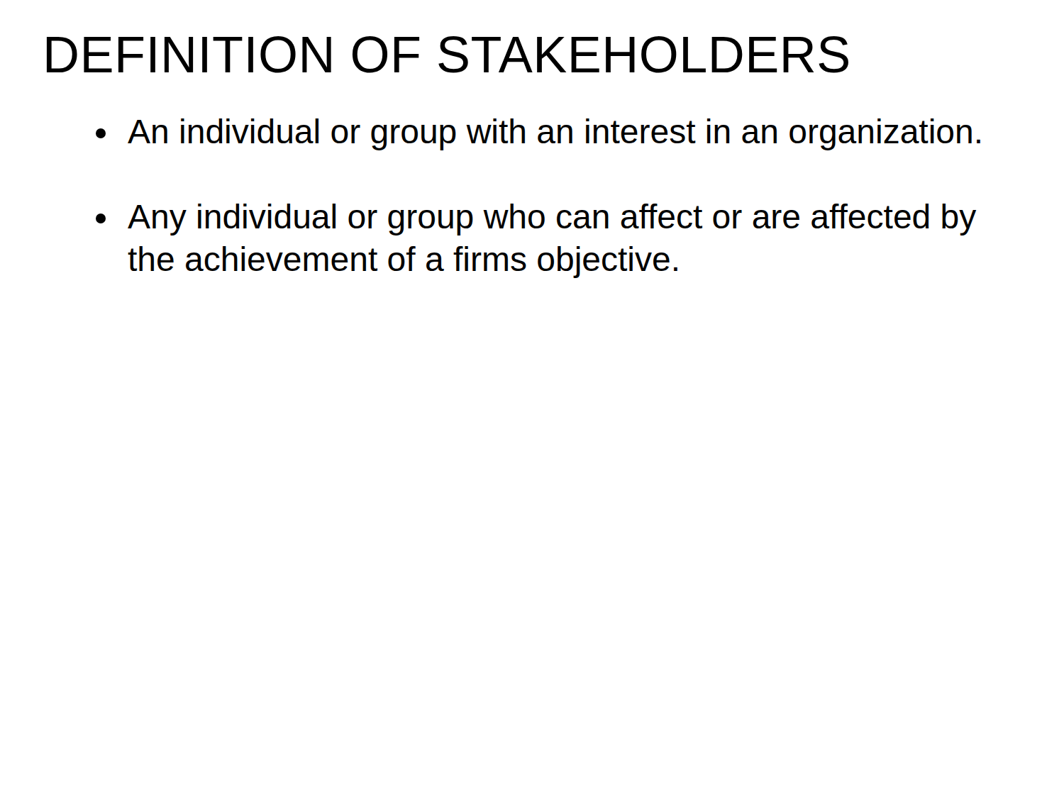DEFINITION OF STAKEHOLDERS
An individual or group with an interest in an organization.
Any individual or group who can affect or are affected by the achievement of a firms objective.